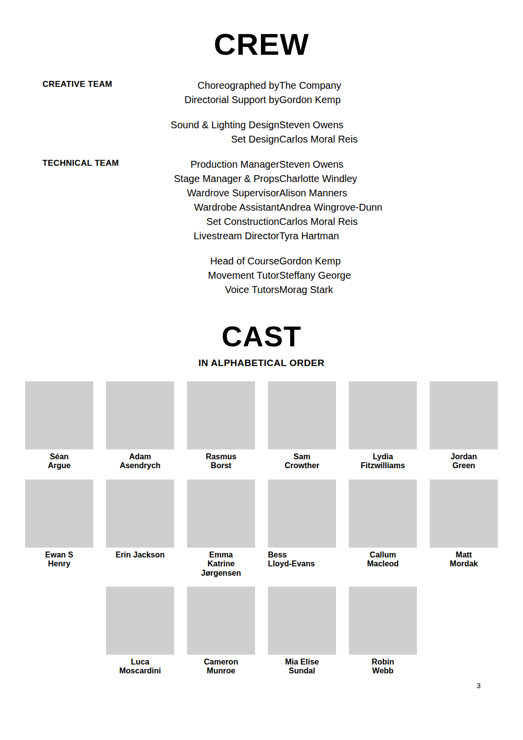CREW
| CREATIVE TEAM | Choreographed by | The Company |
| | Directorial Support by | Gordon Kemp |
| | Sound & Lighting Design | Steven Owens |
| | Set Design | Carlos Moral Reis |
| TECHNICAL TEAM | Production Manager | Steven Owens |
| | Stage Manager & Props | Charlotte Windley |
| | Wardrove Supervisor | Alison Manners |
| | Wardrobe Assistant | Andrea Wingrove-Dunn |
| | Set Construction | Carlos Moral Reis |
| | Livestream Director | Tyra Hartman |
| | Head of Course | Gordon Kemp |
| | Movement Tutor | Steffany George |
| | Voice Tutors | Morag Stark |
CAST
IN ALPHABETICAL ORDER
Séan
Argue
Adam
Asendrych
Rasmus
Borst
Sam
Crowther
Lydia
Fitzwilliams
Jordan
Green
Ewan S
Henry
Erin Jackson
Emma
Katrine
Jørgensen
Bess
Lloyd-Evans
Callum
Macleod
Matt
Mordak
Luca
Moscardini
Cameron
Munroe
Mia Elise
Sundal
Robin
Webb
3